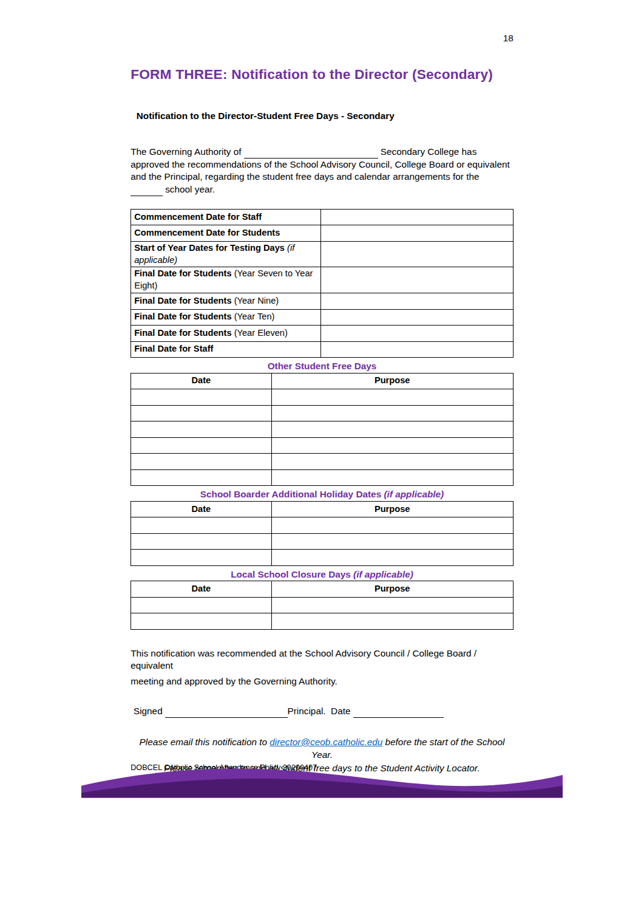18
FORM THREE: Notification to the Director (Secondary)
Notification to the Director-Student Free Days - Secondary
The Governing Authority of Secondary College has approved the recommendations of the School Advisory Council, College Board or equivalent and the Principal, regarding the student free days and calendar arrangements for the school year.
| Commencement Date for Staff | |
| Commencement Date for Students | |
| Start of Year Dates for Testing Days (if applicable) | |
| Final Date for Students (Year Seven to Year Eight) | |
| Final Date for Students (Year Nine) | |
| Final Date for Students (Year Ten) | |
| Final Date for Students (Year Eleven) | |
| Final Date for Staff | |
Other Student Free Days
| Date | Purpose |
| --- | --- |
School Boarder Additional Holiday Dates (if applicable)
| Date | Purpose |
| --- | --- |
Local School Closure Days (if applicable)
| Date | Purpose |
| --- | --- |
This notification was recommended at the School Advisory Council / College Board / equivalent
meeting and approved by the Governing Authority.
Signed Principal. Date
Please email this notification to director@ceob.catholic.edu before the start of the School Year.
Please remember to add all student free days to the Student Activity Locator.
DOBCEL Catholic School Attendance Policy 20200407